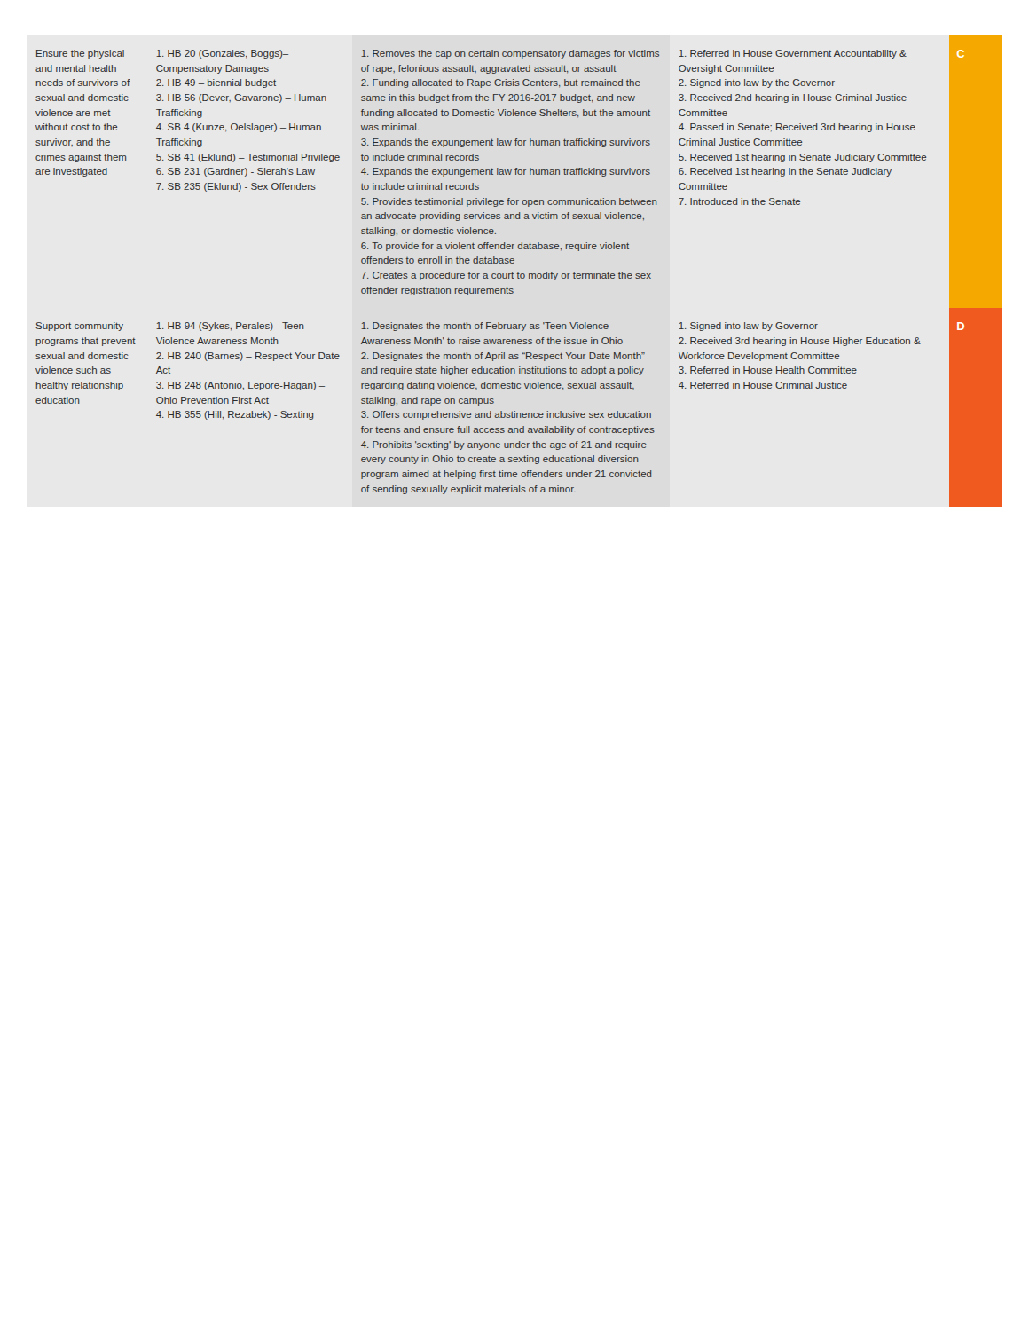| Ensure the physical and mental health needs of survivors of sexual and domestic violence are met without cost to the survivor, and the crimes against them are investigated | 1. HB 20 (Gonzales, Boggs)– Compensatory Damages 2. HB 49 – biennial budget 3. HB 56 (Dever, Gavarone) – Human Trafficking 4. SB 4 (Kunze, Oelslager) – Human Trafficking 5. SB 41 (Eklund) – Testimonial Privilege 6. SB 231 (Gardner) - Sierah's Law 7. SB 235 (Eklund) - Sex Offenders | 1. Removes the cap on certain compensatory damages for victims of rape, felonious assault, aggravated assault, or assault 2. Funding allocated to Rape Crisis Centers, but remained the same in this budget from the FY 2016-2017 budget, and new funding allocated to Domestic Violence Shelters, but the amount was minimal. 3. Expands the expungement law for human trafficking survivors to include criminal records 4. Expands the expungement law for human trafficking survivors to include criminal records 5. Provides testimonial privilege for open communication between an advocate providing services and a victim of sexual violence, stalking, or domestic violence. 6. To provide for a violent offender database, require violent offenders to enroll in the database 7. Creates a procedure for a court to modify or terminate the sex offender registration requirements | 1. Referred in House Government Accountability & Oversight Committee 2. Signed into law by the Governor 3. Received 2nd hearing in House Criminal Justice Committee 4. Passed in Senate; Received 3rd hearing in House Criminal Justice Committee 5. Received 1st hearing in Senate Judiciary Committee 6. Received 1st hearing in the Senate Judiciary Committee 7. Introduced in the Senate | C |
| Support community programs that prevent sexual and domestic violence such as healthy relationship education | 1. HB 94 (Sykes, Perales) - Teen Violence Awareness Month 2. HB 240 (Barnes) – Respect Your Date Act 3. HB 248 (Antonio, Lepore-Hagan) – Ohio Prevention First Act 4. HB 355 (Hill, Rezabek) - Sexting | 1. Designates the month of February as 'Teen Violence Awareness Month' to raise awareness of the issue in Ohio 2. Designates the month of April as “Respect Your Date Month” and require state higher education institutions to adopt a policy regarding dating violence, domestic violence, sexual assault, stalking, and rape on campus 3. Offers comprehensive and abstinence inclusive sex education for teens and ensure full access and availability of contraceptives 4. Prohibits 'sexting' by anyone under the age of 21 and require every county in Ohio to create a sexting educational diversion program aimed at helping first time offenders under 21 convicted of sending sexually explicit materials of a minor. | 1. Signed into law by Governor 2. Received 3rd hearing in House Higher Education & Workforce Development Committee 3. Referred in House Health Committee 4. Referred in House Criminal Justice | D |